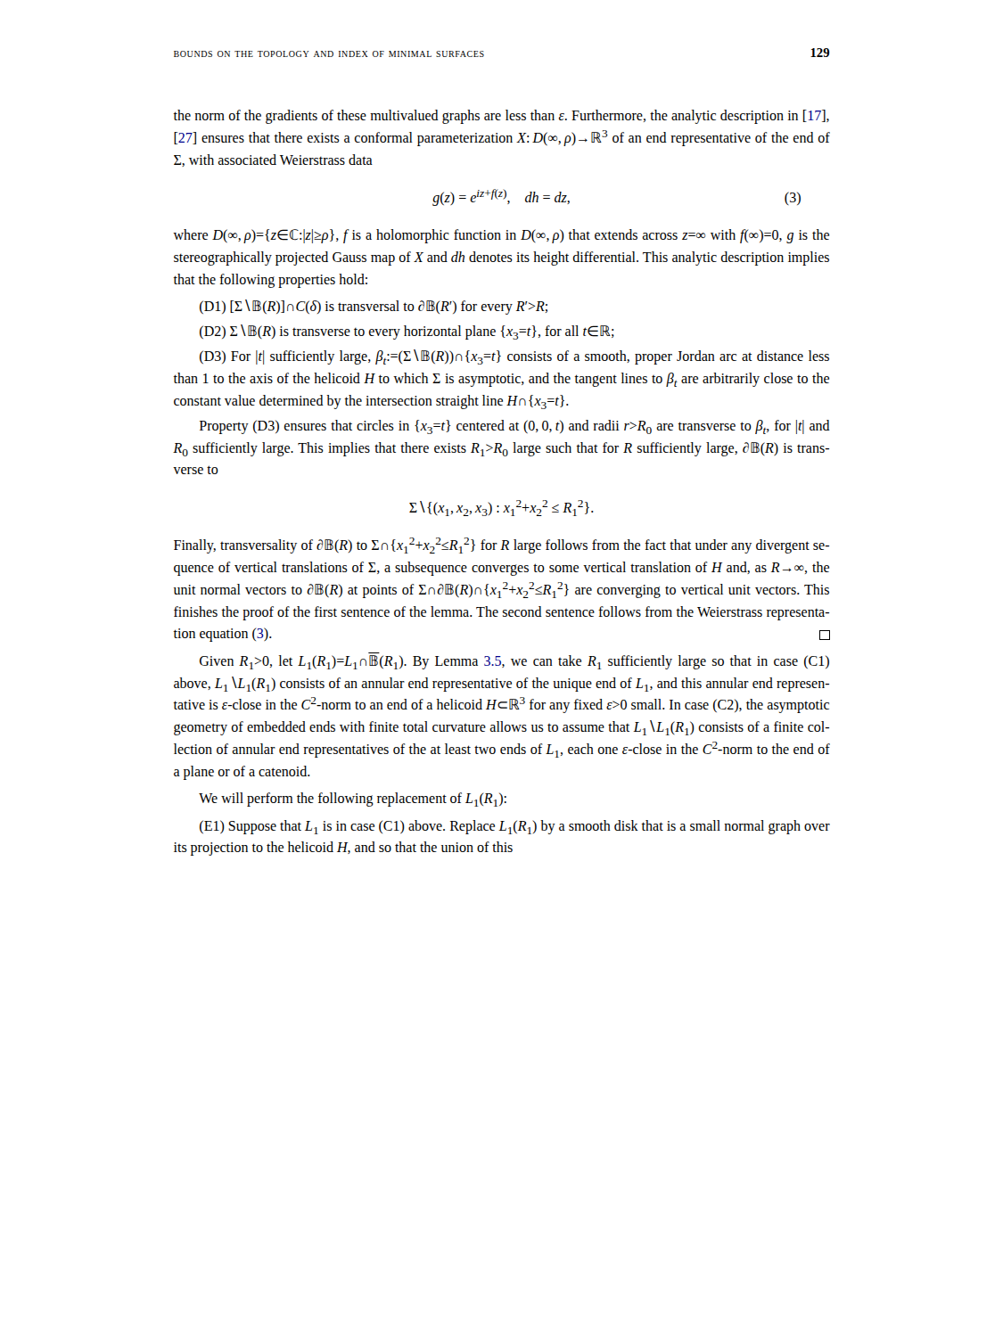bounds on the topology and index of minimal surfaces 129
the norm of the gradients of these multivalued graphs are less than ε. Furthermore, the analytic description in [17], [27] ensures that there exists a conformal parameterization X: D(∞, ρ)→ℝ3 of an end representative of the end of Σ, with associated Weierstrass data
g(z) = eiz+f(z), dh = dz, (3)
where D(∞, ρ)={z∈ℂ:|z|≥ρ}, f is a holomorphic function in D(∞, ρ) that extends across z=∞ with f(∞)=0, g is the stereographically projected Gauss map of X and dh denotes its height differential. This analytic description implies that the following properties hold:
(D1) [Σ∖𝔹(R)]∩C(δ) is transversal to ∂𝔹(R′) for every R′>R;
(D2) Σ∖𝔹(R) is transverse to every horizontal plane {x3=t}, for all t∈ℝ;
(D3) For |t| sufficiently large, βt:=(Σ∖𝔹(R))∩{x3=t} consists of a smooth, proper Jordan arc at distance less than 1 to the axis of the helicoid H to which Σ is asymptotic, and the tangent lines to βt are arbitrarily close to the constant value determined by the intersection straight line H∩{x3=t}.
Property (D3) ensures that circles in {x3=t} centered at (0, 0, t) and radii r>R0 are transverse to βt, for |t| and R0 sufficiently large. This implies that there exists R1>R0 large such that for R sufficiently large, ∂𝔹(R) is transverse to
Σ∖{(x1, x2, x3) : x12+x22 ≤ R12}.
Finally, transversality of ∂𝔹(R) to Σ∩{x12+x22≤R12} for R large follows from the fact that under any divergent sequence of vertical translations of Σ, a subsequence converges to some vertical translation of H and, as R→∞, the unit normal vectors to ∂𝔹(R) at points of Σ∩∂𝔹(R)∩{x12+x22≤R12} are converging to vertical unit vectors. This finishes the proof of the first sentence of the lemma. The second sentence follows from the Weierstrass representation equation (3).
Given R1>0, let L1(R1)=L1∩𝔹(R1). By Lemma 3.5, we can take R1 sufficiently large so that in case (C1) above, L1∖L1(R1) consists of an annular end representative of the unique end of L1, and this annular end representative is ε-close in the C2-norm to an end of a helicoid H⊂ℝ3 for any fixed ε>0 small. In case (C2), the asymptotic geometry of embedded ends with finite total curvature allows us to assume that L1∖L1(R1) consists of a finite collection of annular end representatives of the at least two ends of L1, each one ε-close in the C2-norm to the end of a plane or of a catenoid.
We will perform the following replacement of L1(R1):
(E1) Suppose that L1 is in case (C1) above. Replace L1(R1) by a smooth disk that is a small normal graph over its projection to the helicoid H, and so that the union of this